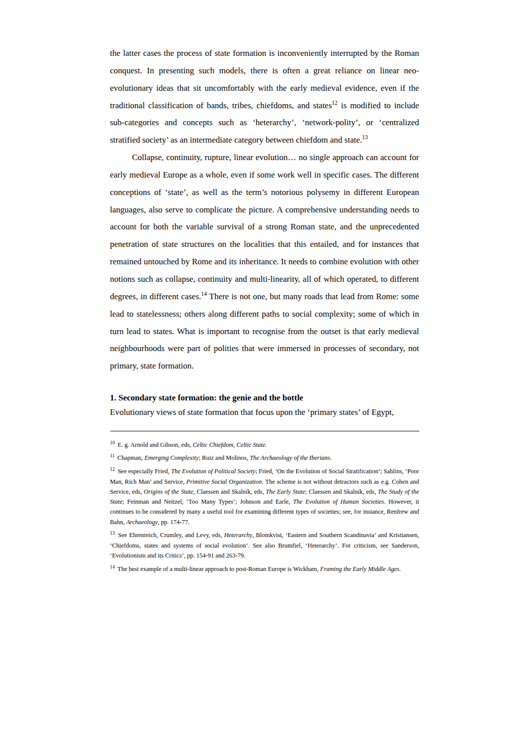the latter cases the process of state formation is inconveniently interrupted by the Roman conquest. In presenting such models, there is often a great reliance on linear neo-evolutionary ideas that sit uncomfortably with the early medieval evidence, even if the traditional classification of bands, tribes, chiefdoms, and states12 is modified to include sub-categories and concepts such as ‘heterarchy’, ‘network-polity’, or ‘centralized stratified society’ as an intermediate category between chiefdom and state.13
Collapse, continuity, rupture, linear evolution… no single approach can account for early medieval Europe as a whole, even if some work well in specific cases. The different conceptions of ‘state’, as well as the term’s notorious polysemy in different European languages, also serve to complicate the picture. A comprehensive understanding needs to account for both the variable survival of a strong Roman state, and the unprecedented penetration of state structures on the localities that this entailed, and for instances that remained untouched by Rome and its inheritance. It needs to combine evolution with other notions such as collapse, continuity and multi-linearity, all of which operated, to different degrees, in different cases.14 There is not one, but many roads that lead from Rome: some lead to statelessness; others along different paths to social complexity; some of which in turn lead to states. What is important to recognise from the outset is that early medieval neighbourhoods were part of polities that were immersed in processes of secondary, not primary, state formation.
1. Secondary state formation: the genie and the bottle
Evolutionary views of state formation that focus upon the ‘primary states’ of Egypt,
10 E. g. Arnold and Gibson, eds, Celtic Chiefdom, Celtic State.
11 Chapman, Emerging Complexity; Ruiz and Molinos, The Archaeology of the Iberians.
12 See especially Fried, The Evolution of Political Society; Fried, ‘On the Evolution of Social Stratification’; Sahlins, ‘Poor Man, Rich Man’ and Service, Primitive Social Organization. The scheme is not without detractors such as e.g. Cohen and Service, eds, Origins of the State, Claessen and Skalník, eds, The Early State; Claessen and Skalník, eds, The Study of the State; Feinman and Neitzel, ‘Too Many Types’; Johnson and Earle, The Evolution of Human Societies. However, it continues to be considered by many a useful tool for examining different types of societies; see, for instance, Renfrew and Bahn, Archaeology, pp. 174-77.
13 See Ehrenreich, Crumley, and Levy, eds, Heterarchy, Blomkvist, ‘Eastern and Southern Scandinavia’ and Kristiansen, ‘Chiefdoms, states and systems of social evolution’. See also Brumfiel, ‘Heterarchy’. For criticism, see Sanderson, ‘Evolutionism and its Critics’, pp. 154-91 and 263-79.
14 The best example of a multi-linear approach to post-Roman Europe is Wickham, Framing the Early Middle Ages.